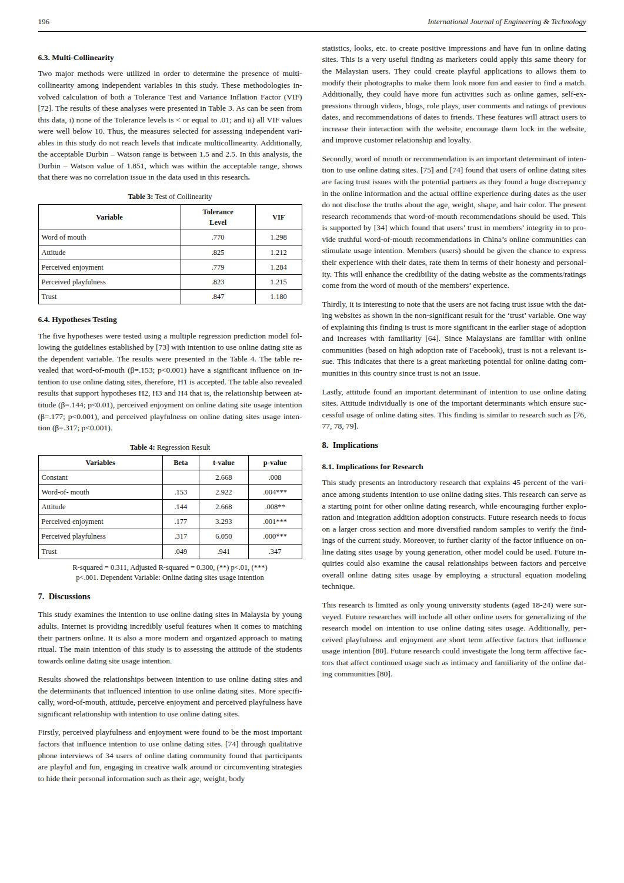196
International Journal of Engineering & Technology
6.3. Multi-Collinearity
Two major methods were utilized in order to determine the presence of multicollinearity among independent variables in this study. These methodologies involved calculation of both a Tolerance Test and Variance Inflation Factor (VIF) [72]. The results of these analyses were presented in Table 3. As can be seen from this data, i) none of the Tolerance levels is < or equal to .01; and ii) all VIF values were well below 10. Thus, the measures selected for assessing independent variables in this study do not reach levels that indicate multicollinearity. Additionally, the acceptable Durbin – Watson range is between 1.5 and 2.5. In this analysis, the Durbin – Watson value of 1.851, which was within the acceptable range, shows that there was no correlation issue in the data used in this research.
Table 3: Test of Collinearity
| Variable | Tolerance Level | VIF |
| --- | --- | --- |
| Word of mouth | .770 | 1.298 |
| Attitude | .825 | 1.212 |
| Perceived enjoyment | .779 | 1.284 |
| Perceived playfulness | .823 | 1.215 |
| Trust | .847 | 1.180 |
6.4. Hypotheses Testing
The five hypotheses were tested using a multiple regression prediction model following the guidelines established by [73] with intention to use online dating site as the dependent variable. The results were presented in the Table 4. The table revealed that word-of-mouth (β=.153; p<0.001) have a significant influence on intention to use online dating sites, therefore, H1 is accepted. The table also revealed results that support hypotheses H2, H3 and H4 that is, the relationship between attitude (β=.144; p<0.01), perceived enjoyment on online dating site usage intention (β=.177; p<0.001), and perceived playfulness on online dating sites usage intention (β=.317; p<0.001).
Table 4: Regression Result
| Variables | Beta | t-value | p-value |
| --- | --- | --- | --- |
| Constant | | 2.668 | .008 |
| Word-of- mouth | .153 | 2.922 | .004*** |
| Attitude | .144 | 2.668 | .008** |
| Perceived enjoyment | .177 | 3.293 | .001*** |
| Perceived playfulness | .317 | 6.050 | .000*** |
| Trust | .049 | .941 | .347 |
R-squared = 0.311, Adjusted R-squared = 0.300, (**) p<.01, (***) p<.001. Dependent Variable: Online dating sites usage intention
7. Discussions
This study examines the intention to use online dating sites in Malaysia by young adults. Internet is providing incredibly useful features when it comes to matching their partners online. It is also a more modern and organized approach to mating ritual. The main intention of this study is to assessing the attitude of the students towards online dating site usage intention.
Results showed the relationships between intention to use online dating sites and the determinants that influenced intention to use online dating sites. More specifically, word-of-mouth, attitude, perceive enjoyment and perceived playfulness have significant relationship with intention to use online dating sites.
Firstly, perceived playfulness and enjoyment were found to be the most important factors that influence intention to use online dating sites. [74] through qualitative phone interviews of 34 users of online dating community found that participants are playful and fun, engaging in creative walk around or circumventing strategies to hide their personal information such as their age, weight, body
statistics, looks, etc. to create positive impressions and have fun in online dating sites. This is a very useful finding as marketers could apply this same theory for the Malaysian users. They could create playful applications to allows them to modify their photographs to make them look more fun and easier to find a match. Additionally, they could have more fun activities such as online games, self-expressions through videos, blogs, role plays, user comments and ratings of previous dates, and recommendations of dates to friends. These features will attract users to increase their interaction with the website, encourage them lock in the website, and improve customer relationship and loyalty.
Secondly, word of mouth or recommendation is an important determinant of intention to use online dating sites. [75] and [74] found that users of online dating sites are facing trust issues with the potential partners as they found a huge discrepancy in the online information and the actual offline experience during dates as the user do not disclose the truths about the age, weight, shape, and hair color. The present research recommends that word-of-mouth recommendations should be used. This is supported by [34] which found that users’ trust in members’ integrity in to provide truthful word-of-mouth recommendations in China’s online communities can stimulate usage intention. Members (users) should be given the chance to express their experience with their dates, rate them in terms of their honesty and personality. This will enhance the credibility of the dating website as the comments/ratings come from the word of mouth of the members’ experience.
Thirdly, it is interesting to note that the users are not facing trust issue with the dating websites as shown in the non-significant result for the ‘trust’ variable. One way of explaining this finding is trust is more significant in the earlier stage of adoption and increases with familiarity [64]. Since Malaysians are familiar with online communities (based on high adoption rate of Facebook), trust is not a relevant issue. This indicates that there is a great marketing potential for online dating communities in this country since trust is not an issue.
Lastly, attitude found an important determinant of intention to use online dating sites. Attitude individually is one of the important determinants which ensure successful usage of online dating sites. This finding is similar to research such as [76, 77, 78, 79].
8. Implications
8.1. Implications for Research
This study presents an introductory research that explains 45 percent of the variance among students intention to use online dating sites. This research can serve as a starting point for other online dating research, while encouraging further exploration and integration addition adoption constructs. Future research needs to focus on a larger cross section and more diversified random samples to verify the findings of the current study. Moreover, to further clarity of the factor influence on online dating sites usage by young generation, other model could be used. Future inquiries could also examine the causal relationships between factors and perceive overall online dating sites usage by employing a structural equation modeling technique.
This research is limited as only young university students (aged 18-24) were surveyed. Future researches will include all other online users for generalizing of the research model on intention to use online dating sites usage. Additionally, perceived playfulness and enjoyment are short term affective factors that influence usage intention [80]. Future research could investigate the long term affective factors that affect continued usage such as intimacy and familiarity of the online dating communities [80].